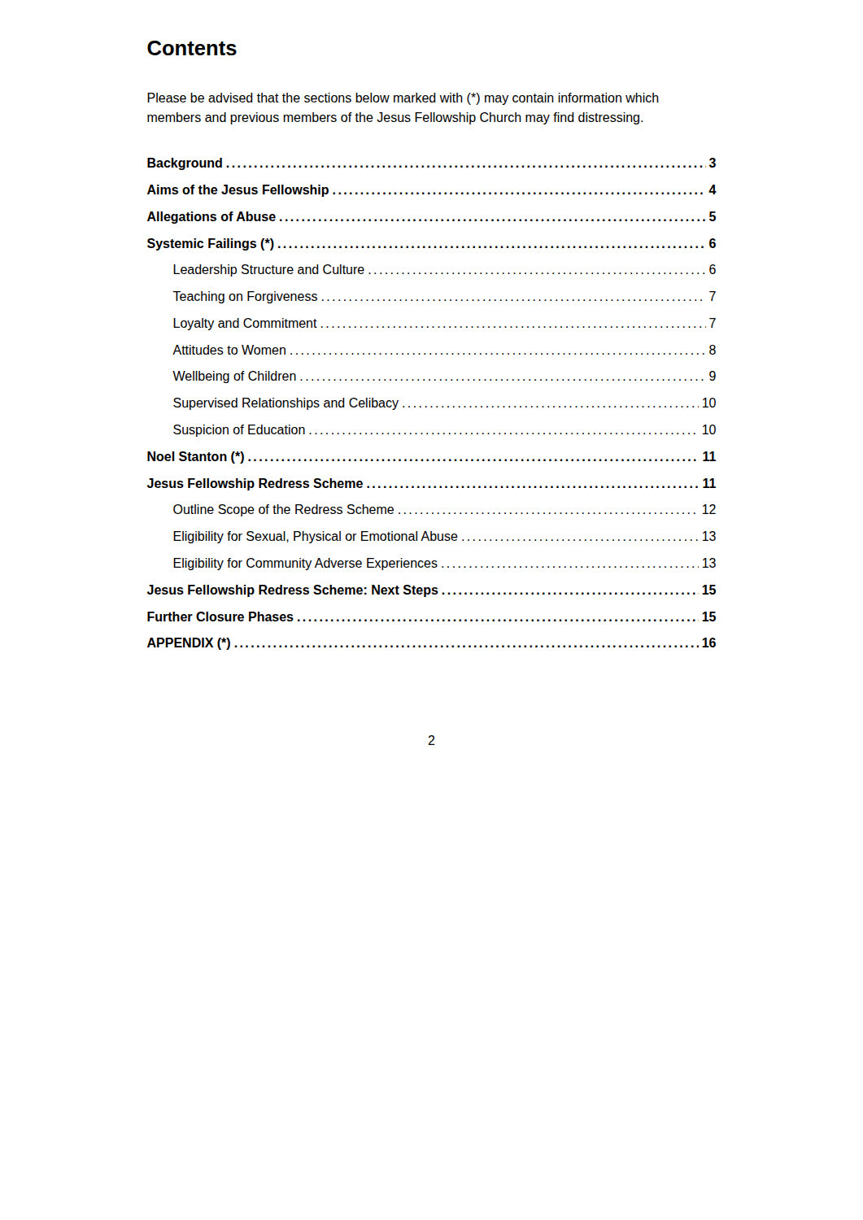Contents
Please be advised that the sections below marked with (*) may contain information which members and previous members of the Jesus Fellowship Church may find distressing.
Background .................................................................................................................. 3
Aims of the Jesus Fellowship ........................................................................................... 4
Allegations of Abuse ..................................................................................................... 5
Systemic Failings (*) ..................................................................................................... 6
Leadership Structure and Culture .......................................................................................... 6
Teaching on Forgiveness ..................................................................................................... 7
Loyalty and Commitment .................................................................................................... 7
Attitudes to Women ............................................................................................................. 8
Wellbeing of Children ........................................................................................................... 9
Supervised Relationships and Celibacy .............................................................................. 10
Suspicion of Education ........................................................................................................ 10
Noel Stanton (*) ......................................................................................................... 11
Jesus Fellowship Redress Scheme ................................................................................... 11
Outline Scope of the Redress Scheme ................................................................................ 12
Eligibility for Sexual, Physical or Emotional Abuse ............................................................. 13
Eligibility for Community Adverse Experiences .................................................................... 13
Jesus Fellowship Redress Scheme: Next Steps .................................................................. 15
Further Closure Phases ................................................................................................. 15
APPENDIX (*) .............................................................................................................. 16
2